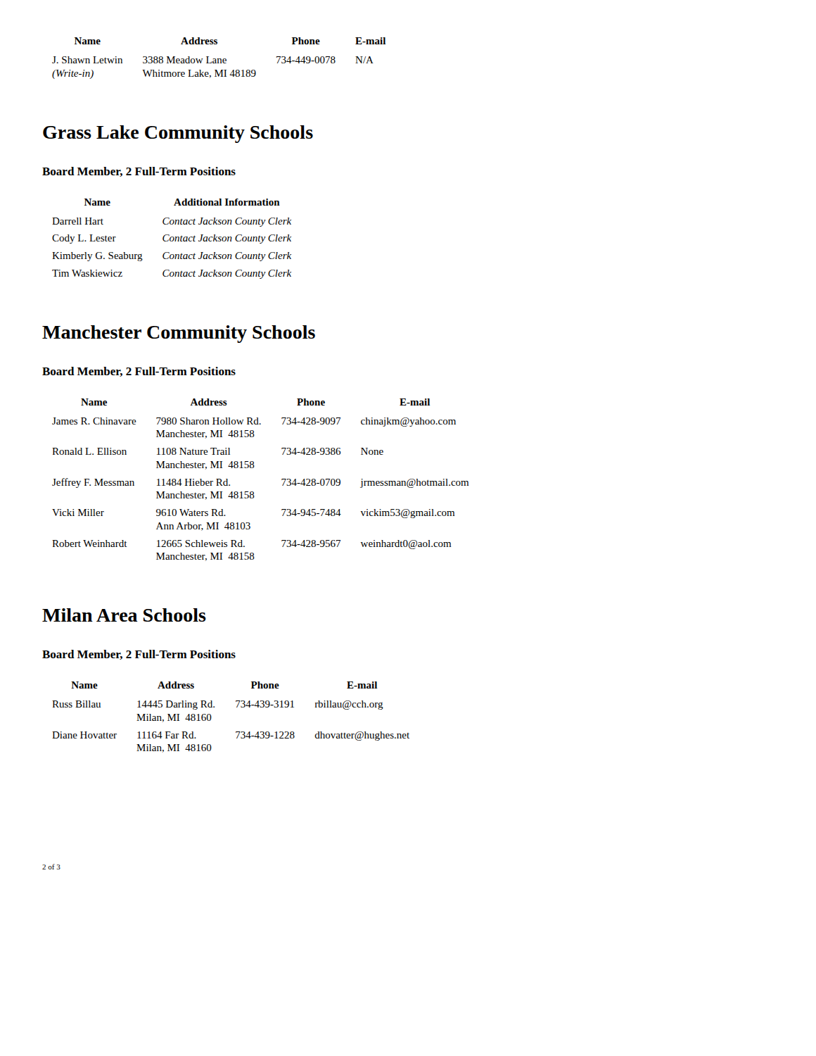| Name | Address | Phone | E-mail |
| --- | --- | --- | --- |
| J. Shawn Letwin (Write-in) | 3388 Meadow Lane Whitmore Lake, MI 48189 | 734-449-0078 | N/A |
Grass Lake Community Schools
Board Member, 2 Full-Term Positions
| Name | Additional Information |
| --- | --- |
| Darrell Hart | Contact Jackson County Clerk |
| Cody L. Lester | Contact Jackson County Clerk |
| Kimberly G. Seaburg | Contact Jackson County Clerk |
| Tim Waskiewicz | Contact Jackson County Clerk |
Manchester Community Schools
Board Member, 2 Full-Term Positions
| Name | Address | Phone | E-mail |
| --- | --- | --- | --- |
| James R. Chinavare | 7980 Sharon Hollow Rd. Manchester, MI 48158 | 734-428-9097 | chinajkm@yahoo.com |
| Ronald L. Ellison | 1108 Nature Trail Manchester, MI 48158 | 734-428-9386 | None |
| Jeffrey F. Messman | 11484 Hieber Rd. Manchester, MI 48158 | 734-428-0709 | jrmessman@hotmail.com |
| Vicki Miller | 9610 Waters Rd. Ann Arbor, MI 48103 | 734-945-7484 | vickim53@gmail.com |
| Robert Weinhardt | 12665 Schleweis Rd. Manchester, MI 48158 | 734-428-9567 | weinhardt0@aol.com |
Milan Area Schools
Board Member, 2 Full-Term Positions
| Name | Address | Phone | E-mail |
| --- | --- | --- | --- |
| Russ Billau | 14445 Darling Rd. Milan, MI 48160 | 734-439-3191 | rbillau@cch.org |
| Diane Hovatter | 11164 Far Rd. Milan, MI 48160 | 734-439-1228 | dhovatter@hughes.net |
2 of 3